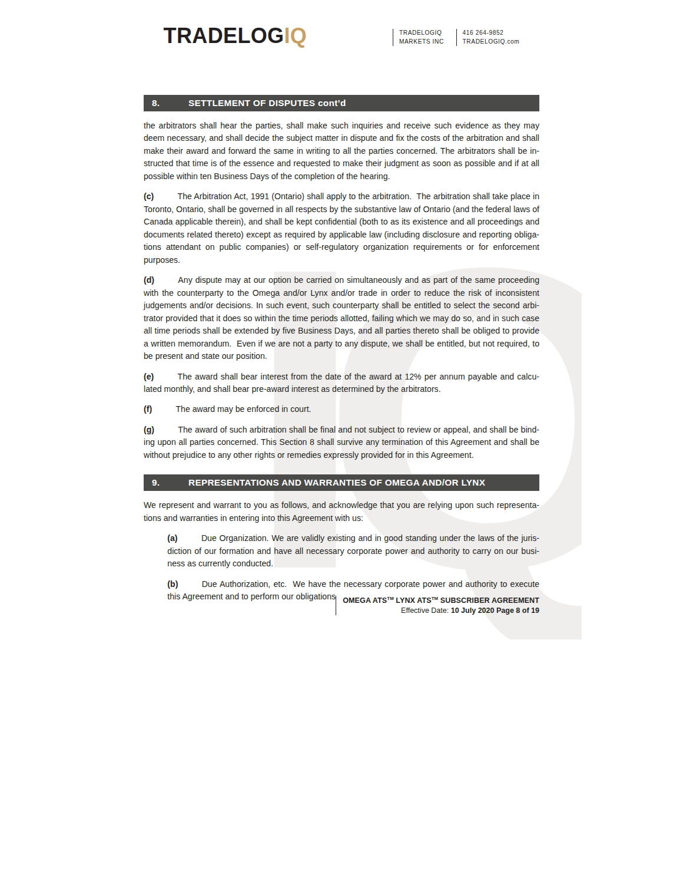IQ
TRADELOGIQ
TRADELOGIQ
MARKETS INC
416 264-9852
TRADELOGIQ.com
8. SETTLEMENT OF DISPUTES cont’d
the arbitrators shall hear the parties, shall make such inquiries and receive such evidence as they may deem necessary, and shall decide the subject matter in dispute and fix the costs of the arbitration and shall make their award and forward the same in writing to all the parties concerned. The arbitrators shall be instructed that time is of the essence and requested to make their judgment as soon as possible and if at all possible within ten Business Days of the completion of the hearing.
(c) The Arbitration Act, 1991 (Ontario) shall apply to the arbitration. The arbitration shall take place in Toronto, Ontario, shall be governed in all respects by the substantive law of Ontario (and the federal laws of Canada applicable therein), and shall be kept confidential (both to as its existence and all proceedings and documents related thereto) except as required by applicable law (including disclosure and reporting obligations attendant on public companies) or self-regulatory organization requirements or for enforcement purposes.
(d) Any dispute may at our option be carried on simultaneously and as part of the same proceeding with the counterparty to the Omega and/or Lynx and/or trade in order to reduce the risk of inconsistent judgements and/or decisions. In such event, such counterparty shall be entitled to select the second arbitrator provided that it does so within the time periods allotted, failing which we may do so, and in such case all time periods shall be extended by five Business Days, and all parties thereto shall be obliged to provide a written memorandum. Even if we are not a party to any dispute, we shall be entitled, but not required, to be present and state our position.
(e) The award shall bear interest from the date of the award at 12% per annum payable and calculated monthly, and shall bear pre-award interest as determined by the arbitrators.
(f) The award may be enforced in court.
(g) The award of such arbitration shall be final and not subject to review or appeal, and shall be binding upon all parties concerned. This Section 8 shall survive any termination of this Agreement and shall be without prejudice to any other rights or remedies expressly provided for in this Agreement.
9. REPRESENTATIONS AND WARRANTIES OF OMEGA AND/OR LYNX
We represent and warrant to you as follows, and acknowledge that you are relying upon such representations and warranties in entering into this Agreement with us:
(a) Due Organization. We are validly existing and in good standing under the laws of the jurisdiction of our formation and have all necessary corporate power and authority to carry on our business as currently conducted.
(b) Due Authorization, etc. We have the necessary corporate power and authority to execute this Agreement and to perform our obligations
OMEGA ATSTM LYNX ATSTM SUBSCRIBER AGREEMENT
Effective Date: 10 July 2020 Page 8 of 19